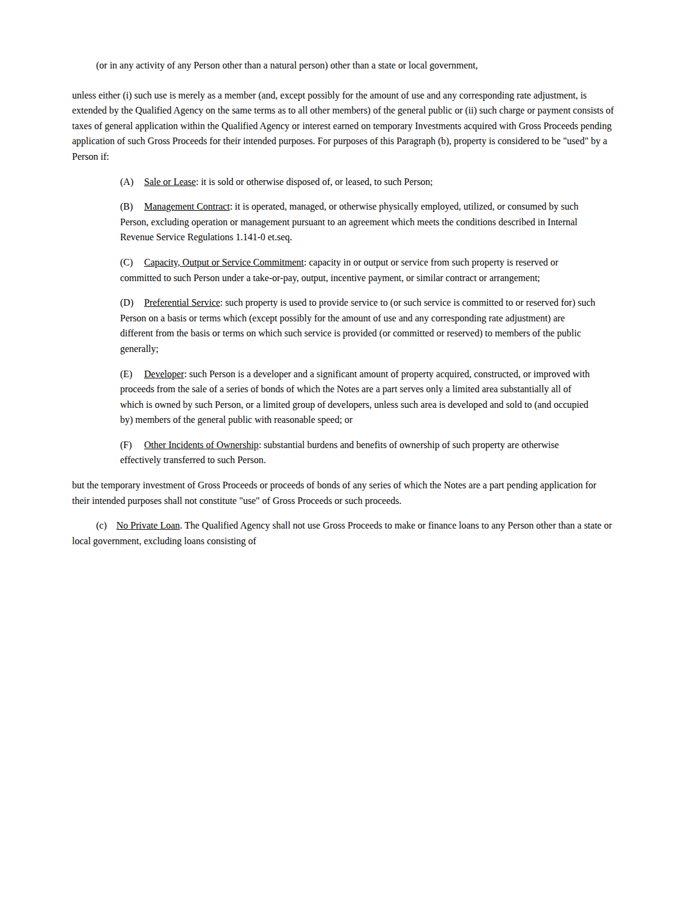(or in any activity of any Person other than a natural person) other than a state or local government,
unless either (i) such use is merely as a member (and, except possibly for the amount of use and any corresponding rate adjustment, is extended by the Qualified Agency on the same terms as to all other members) of the general public or (ii) such charge or payment consists of taxes of general application within the Qualified Agency or interest earned on temporary Investments acquired with Gross Proceeds pending application of such Gross Proceeds for their intended purposes. For purposes of this Paragraph (b), property is considered to be "used" by a Person if:
(A) Sale or Lease: it is sold or otherwise disposed of, or leased, to such Person;
(B) Management Contract: it is operated, managed, or otherwise physically employed, utilized, or consumed by such Person, excluding operation or management pursuant to an agreement which meets the conditions described in Internal Revenue Service Regulations 1.141-0 et.seq.
(C) Capacity, Output or Service Commitment: capacity in or output or service from such property is reserved or committed to such Person under a take-or-pay, output, incentive payment, or similar contract or arrangement;
(D) Preferential Service: such property is used to provide service to (or such service is committed to or reserved for) such Person on a basis or terms which (except possibly for the amount of use and any corresponding rate adjustment) are different from the basis or terms on which such service is provided (or committed or reserved) to members of the public generally;
(E) Developer: such Person is a developer and a significant amount of property acquired, constructed, or improved with proceeds from the sale of a series of bonds of which the Notes are a part serves only a limited area substantially all of which is owned by such Person, or a limited group of developers, unless such area is developed and sold to (and occupied by) members of the general public with reasonable speed; or
(F) Other Incidents of Ownership: substantial burdens and benefits of ownership of such property are otherwise effectively transferred to such Person.
but the temporary investment of Gross Proceeds or proceeds of bonds of any series of which the Notes are a part pending application for their intended purposes shall not constitute "use" of Gross Proceeds or such proceeds.
(c) No Private Loan. The Qualified Agency shall not use Gross Proceeds to make or finance loans to any Person other than a state or local government, excluding loans consisting of